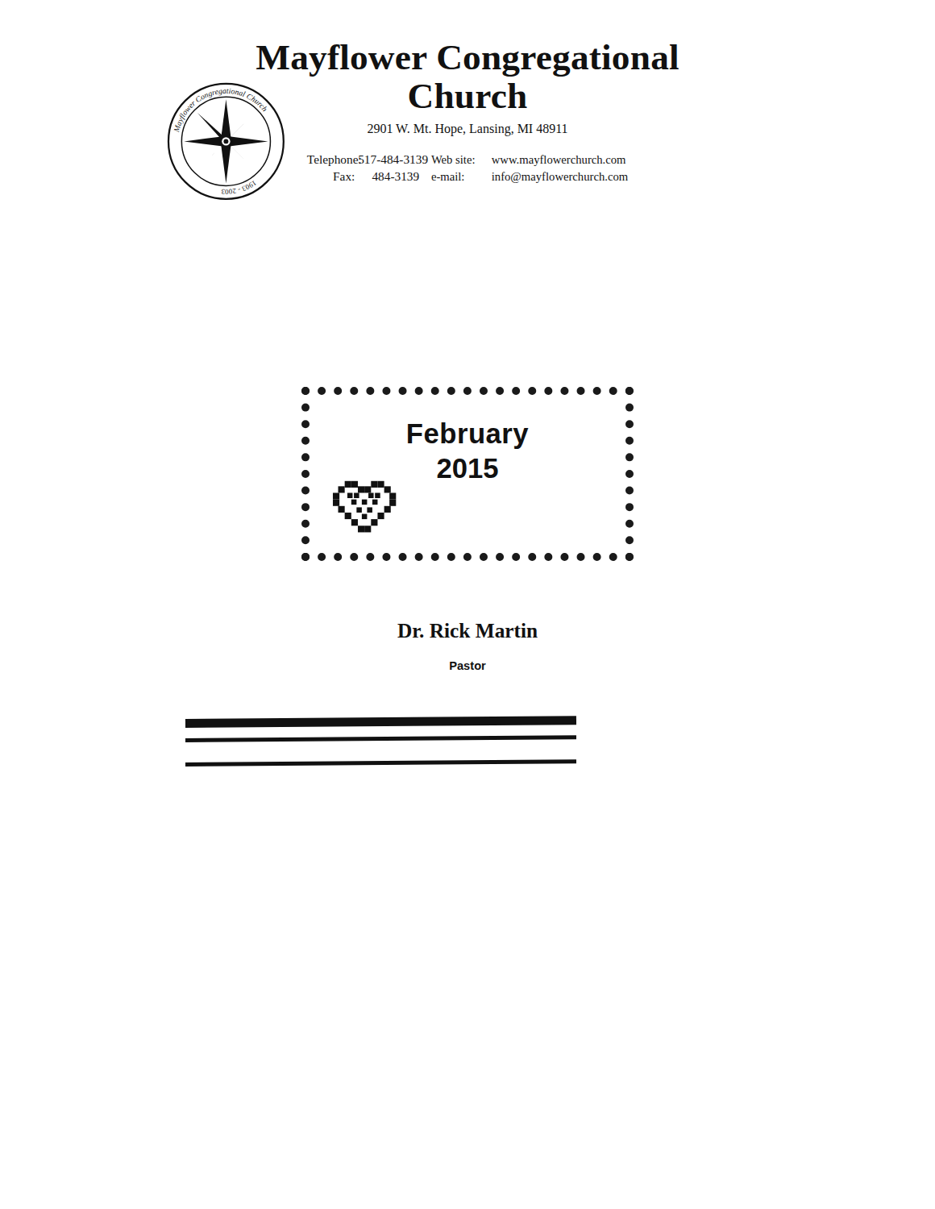Mayflower Congregational Church 1903 - 2003
Mayflower Congregational
Church
2901 W. Mt. Hope, Lansing, MI 48911
Telephone: 517-484-3139
Fax: 484-3139
Web site: www.mayflowerchurch.com
e-mail: info@mayflowerchurch.com
February 2015
Dr. Rick Martin
Pastor